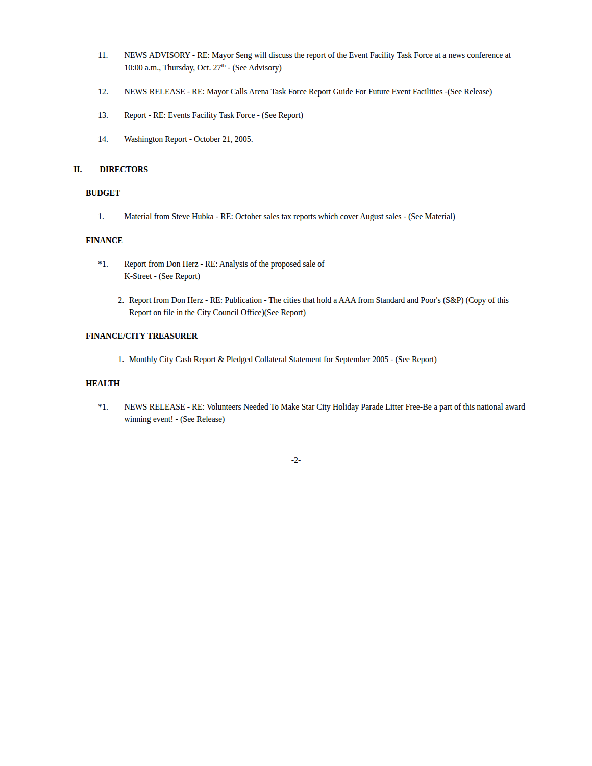11.
NEWS ADVISORY - RE: Mayor Seng will discuss the report of the Event Facility Task Force at a news conference at 10:00 a.m., Thursday, Oct. 27th - (See Advisory)
12.
NEWS RELEASE - RE: Mayor Calls Arena Task Force Report Guide For Future Event Facilities -(See Release)
13.
Report - RE: Events Facility Task Force - (See Report)
14.
Washington Report - October 21, 2005.
II.
DIRECTORS
BUDGET
1.
Material from Steve Hubka - RE: October sales tax reports which cover August sales - (See Material)
FINANCE
*1.
Report from Don Herz - RE: Analysis of the proposed sale of
K-Street - (See Report)
2.
Report from Don Herz - RE: Publication - The cities that hold a AAA from Standard and Poor's (S&P) (Copy of this Report on file in the City Council Office)(See Report)
FINANCE/CITY TREASURER
1.
Monthly City Cash Report & Pledged Collateral Statement for September 2005 - (See Report)
HEALTH
*1.
NEWS RELEASE - RE: Volunteers Needed To Make Star City Holiday Parade Litter Free-Be a part of this national award winning event! - (See Release)
-2-